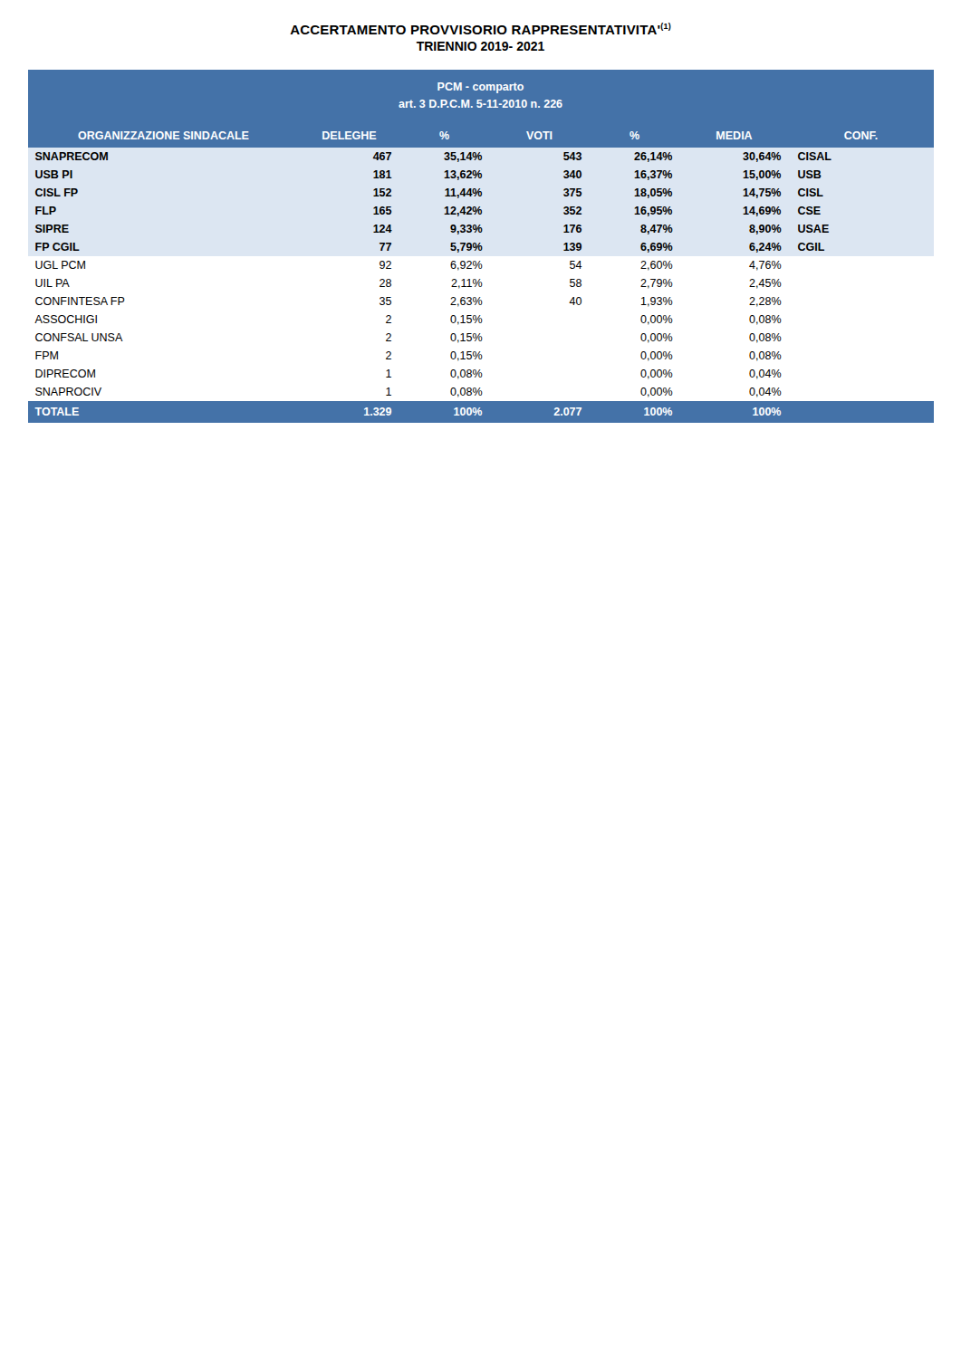ACCERTAMENTO PROVVISORIO RAPPRESENTATIVITA'(1)
TRIENNIO 2019- 2021
PCM - comparto art. 3 D.P.C.M. 5-11-2010 n. 226
| ORGANIZZAZIONE SINDACALE | DELEGHE | % | VOTI | % | MEDIA | CONF. |
| --- | --- | --- | --- | --- | --- | --- |
| SNAPRECOM | 467 | 35,14% | 543 | 26,14% | 30,64% | CISAL |
| USB PI | 181 | 13,62% | 340 | 16,37% | 15,00% | USB |
| CISL FP | 152 | 11,44% | 375 | 18,05% | 14,75% | CISL |
| FLP | 165 | 12,42% | 352 | 16,95% | 14,69% | CSE |
| SIPRE | 124 | 9,33% | 176 | 8,47% | 8,90% | USAE |
| FP CGIL | 77 | 5,79% | 139 | 6,69% | 6,24% | CGIL |
| UGL PCM | 92 | 6,92% | 54 | 2,60% | 4,76% | |
| UIL PA | 28 | 2,11% | 58 | 2,79% | 2,45% | |
| CONFINTESA FP | 35 | 2,63% | 40 | 1,93% | 2,28% | |
| ASSOCHIGI | 2 | 0,15% | | 0,00% | 0,08% | |
| CONFSAL UNSA | 2 | 0,15% | | 0,00% | 0,08% | |
| FPM | 2 | 0,15% | | 0,00% | 0,08% | |
| DIPRECOM | 1 | 0,08% | | 0,00% | 0,04% | |
| SNAPROCIV | 1 | 0,08% | | 0,00% | 0,04% | |
| TOTALE | 1.329 | 100% | 2.077 | 100% | 100% | |